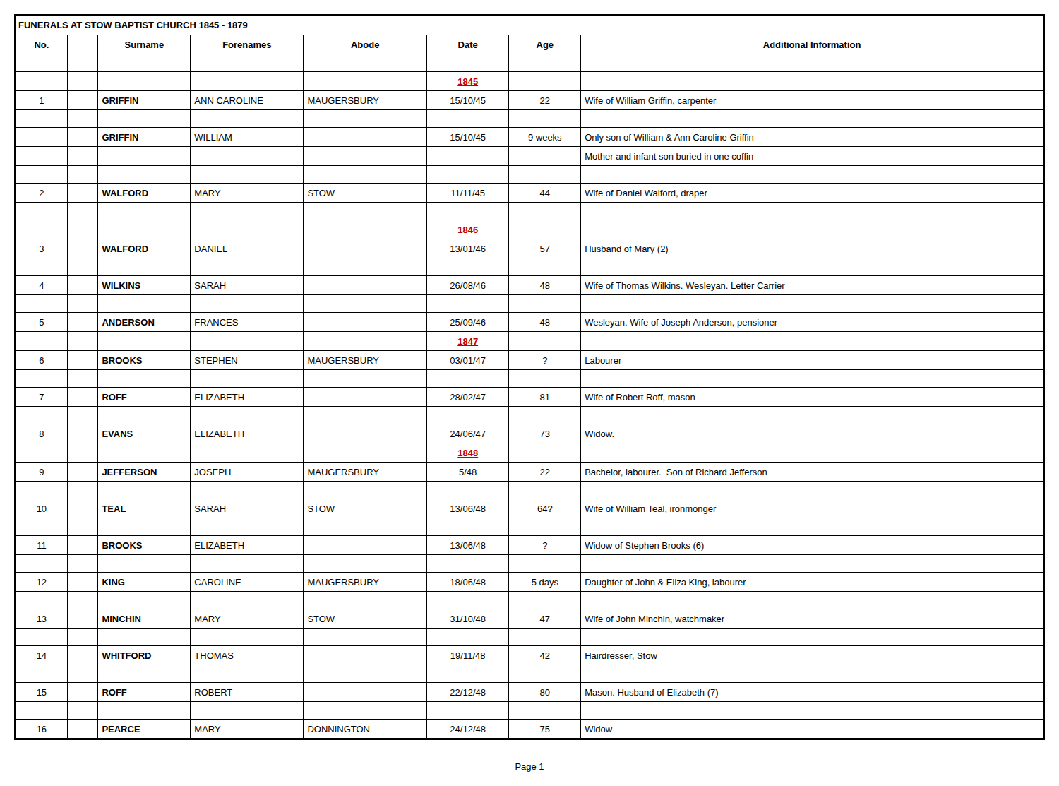FUNERALS AT STOW BAPTIST CHURCH 1845 - 1879
| No. | | Surname | Forenames | Abode | Date | Age | Additional Information |
| --- | --- | --- | --- | --- | --- | --- | --- |
| | | | | | 1845 | | |
| 1 | | GRIFFIN | ANN CAROLINE | MAUGERSBURY | 15/10/45 | 22 | Wife of William Griffin, carpenter |
| | | GRIFFIN | WILLIAM | | 15/10/45 | 9 weeks | Only son of William & Ann Caroline Griffin |
| | | | | | | | Mother and infant son buried in one coffin |
| 2 | | WALFORD | MARY | STOW | 11/11/45 | 44 | Wife of Daniel Walford, draper |
| | | | | | 1846 | | |
| 3 | | WALFORD | DANIEL | | 13/01/46 | 57 | Husband of Mary (2) |
| 4 | | WILKINS | SARAH | | 26/08/46 | 48 | Wife of Thomas Wilkins. Wesleyan. Letter Carrier |
| 5 | | ANDERSON | FRANCES | | 25/09/46 | 48 | Wesleyan. Wife of Joseph Anderson, pensioner |
| | | | | | 1847 | | |
| 6 | | BROOKS | STEPHEN | MAUGERSBURY | 03/01/47 | ? | Labourer |
| 7 | | ROFF | ELIZABETH | | 28/02/47 | 81 | Wife of Robert Roff, mason |
| 8 | | EVANS | ELIZABETH | | 24/06/47 | 73 | Widow. |
| | | | | | 1848 | | |
| 9 | | JEFFERSON | JOSEPH | MAUGERSBURY | 5/48 | 22 | Bachelor, labourer. Son of Richard Jefferson |
| 10 | | TEAL | SARAH | STOW | 13/06/48 | 64? | Wife of William Teal, ironmonger |
| 11 | | BROOKS | ELIZABETH | | 13/06/48 | ? | Widow of Stephen Brooks (6) |
| 12 | | KING | CAROLINE | MAUGERSBURY | 18/06/48 | 5 days | Daughter of John & Eliza King, labourer |
| 13 | | MINCHIN | MARY | STOW | 31/10/48 | 47 | Wife of John Minchin, watchmaker |
| 14 | | WHITFORD | THOMAS | | 19/11/48 | 42 | Hairdresser, Stow |
| 15 | | ROFF | ROBERT | | 22/12/48 | 80 | Mason. Husband of Elizabeth (7) |
| 16 | | PEARCE | MARY | DONNINGTON | 24/12/48 | 75 | Widow |
Page 1